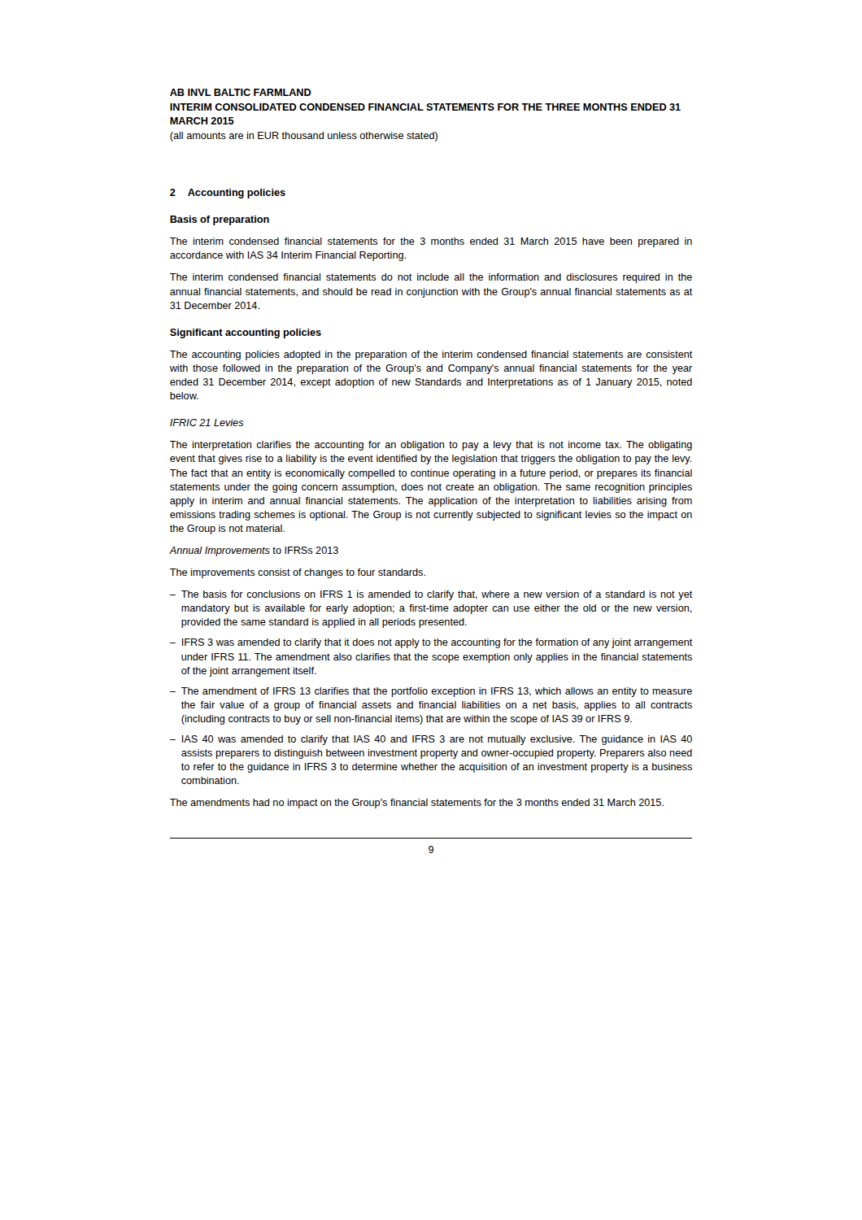AB INVL BALTIC FARMLAND
INTERIM CONSOLIDATED CONDENSED FINANCIAL STATEMENTS FOR THE THREE MONTHS ENDED 31 MARCH 2015
(all amounts are in EUR thousand unless otherwise stated)
2 Accounting policies
Basis of preparation
The interim condensed financial statements for the 3 months ended 31 March 2015 have been prepared in accordance with IAS 34 Interim Financial Reporting.
The interim condensed financial statements do not include all the information and disclosures required in the annual financial statements, and should be read in conjunction with the Group's annual financial statements as at 31 December 2014.
Significant accounting policies
The accounting policies adopted in the preparation of the interim condensed financial statements are consistent with those followed in the preparation of the Group's and Company's annual financial statements for the year ended 31 December 2014, except adoption of new Standards and Interpretations as of 1 January 2015, noted below.
IFRIC 21 Levies
The interpretation clarifies the accounting for an obligation to pay a levy that is not income tax. The obligating event that gives rise to a liability is the event identified by the legislation that triggers the obligation to pay the levy. The fact that an entity is economically compelled to continue operating in a future period, or prepares its financial statements under the going concern assumption, does not create an obligation. The same recognition principles apply in interim and annual financial statements. The application of the interpretation to liabilities arising from emissions trading schemes is optional. The Group is not currently subjected to significant levies so the impact on the Group is not material.
Annual Improvements to IFRSs 2013
The improvements consist of changes to four standards.
The basis for conclusions on IFRS 1 is amended to clarify that, where a new version of a standard is not yet mandatory but is available for early adoption; a first-time adopter can use either the old or the new version, provided the same standard is applied in all periods presented.
IFRS 3 was amended to clarify that it does not apply to the accounting for the formation of any joint arrangement under IFRS 11. The amendment also clarifies that the scope exemption only applies in the financial statements of the joint arrangement itself.
The amendment of IFRS 13 clarifies that the portfolio exception in IFRS 13, which allows an entity to measure the fair value of a group of financial assets and financial liabilities on a net basis, applies to all contracts (including contracts to buy or sell non-financial items) that are within the scope of IAS 39 or IFRS 9.
IAS 40 was amended to clarify that IAS 40 and IFRS 3 are not mutually exclusive. The guidance in IAS 40 assists preparers to distinguish between investment property and owner-occupied property. Preparers also need to refer to the guidance in IFRS 3 to determine whether the acquisition of an investment property is a business combination.
The amendments had no impact on the Group's financial statements for the 3 months ended 31 March 2015.
9